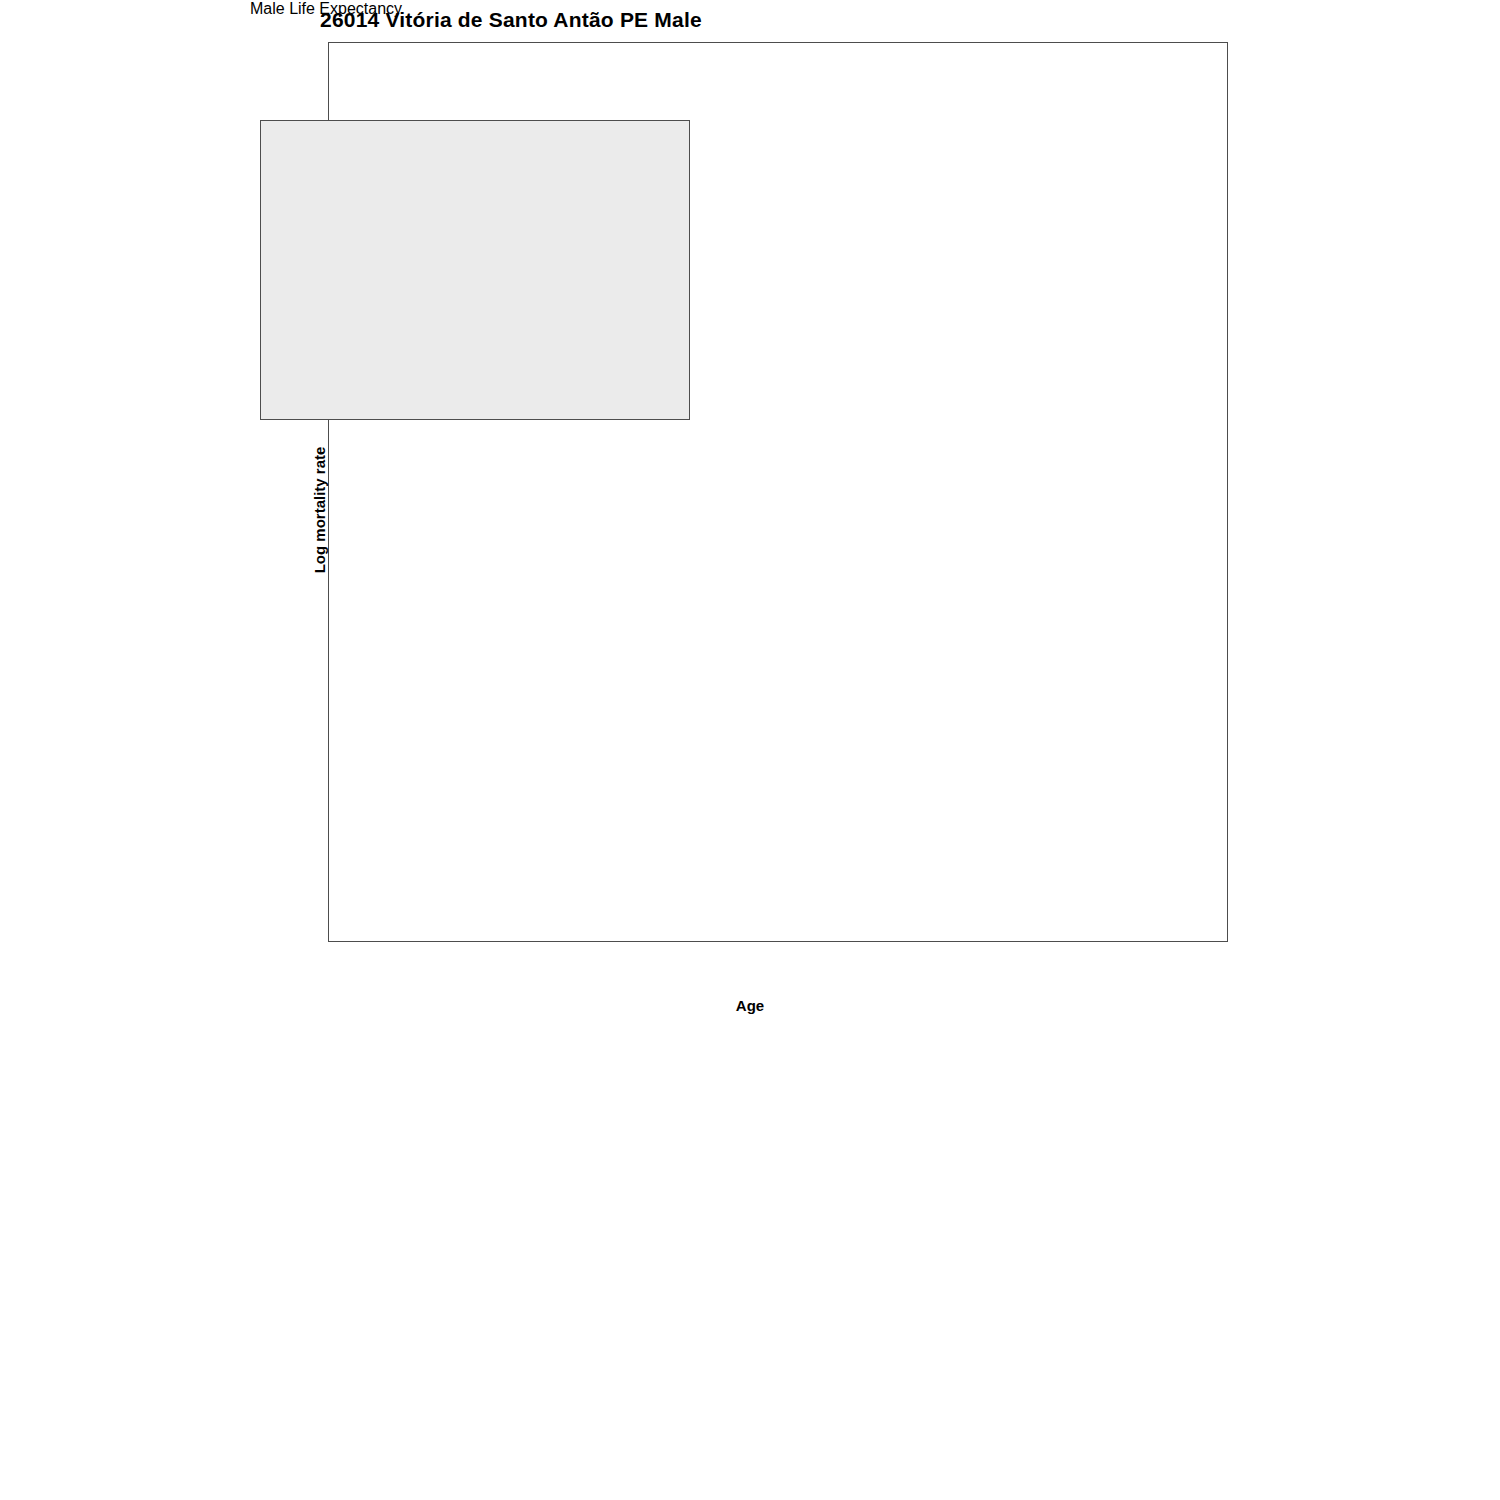26014 Vitória de Santo Antão PE Male
Log mortality rate
Age
Male Life Expectancy